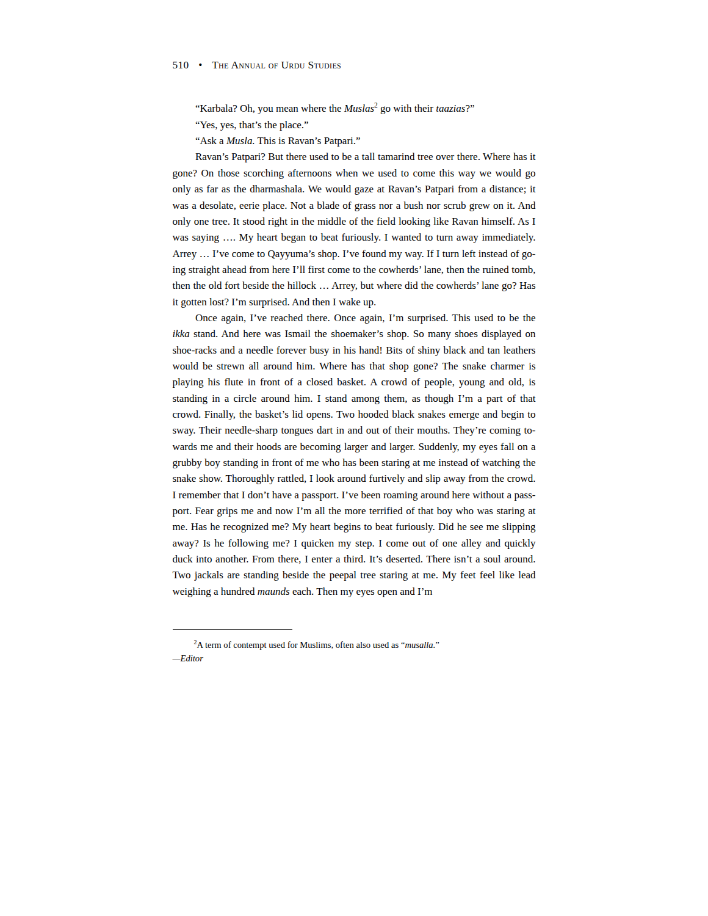510•The Annual of Urdu Studies
“Karbala? Oh, you mean where the Muslas2 go with their taazias?”
“Yes, yes, that’s the place.”
“Ask a Musla. This is Ravan’s Patpari.”
Ravan’s Patpari? But there used to be a tall tamarind tree over there. Where has it gone? On those scorching afternoons when we used to come this way we would go only as far as the dharmashala. We would gaze at Ravan’s Patpari from a distance; it was a desolate, eerie place. Not a blade of grass nor a bush nor scrub grew on it. And only one tree. It stood right in the middle of the field looking like Ravan himself. As I was saying …. My heart began to beat furiously. I wanted to turn away immediately. Arrey … I’ve come to Qayyuma’s shop. I’ve found my way. If I turn left instead of going straight ahead from here I’ll first come to the cowherds’ lane, then the ruined tomb, then the old fort beside the hillock … Arrey, but where did the cowherds’ lane go? Has it gotten lost? I’m surprised. And then I wake up.
Once again, I’ve reached there. Once again, I’m surprised. This used to be the ikka stand. And here was Ismail the shoemaker’s shop. So many shoes displayed on shoe-racks and a needle forever busy in his hand! Bits of shiny black and tan leathers would be strewn all around him. Where has that shop gone? The snake charmer is playing his flute in front of a closed basket. A crowd of people, young and old, is standing in a circle around him. I stand among them, as though I’m a part of that crowd. Finally, the basket’s lid opens. Two hooded black snakes emerge and begin to sway. Their needle-sharp tongues dart in and out of their mouths. They’re coming towards me and their hoods are becoming larger and larger. Suddenly, my eyes fall on a grubby boy standing in front of me who has been staring at me instead of watching the snake show. Thoroughly rattled, I look around furtively and slip away from the crowd. I remember that I don’t have a passport. I’ve been roaming around here without a passport. Fear grips me and now I’m all the more terrified of that boy who was staring at me. Has he recognized me? My heart begins to beat furiously. Did he see me slipping away? Is he following me? I quicken my step. I come out of one alley and quickly duck into another. From there, I enter a third. It’s deserted. There isn’t a soul around. Two jackals are standing beside the peepal tree staring at me. My feet feel like lead weighing a hundred maunds each. Then my eyes open and I’m
2A term of contempt used for Muslims, often also used as “musalla.” —Editor